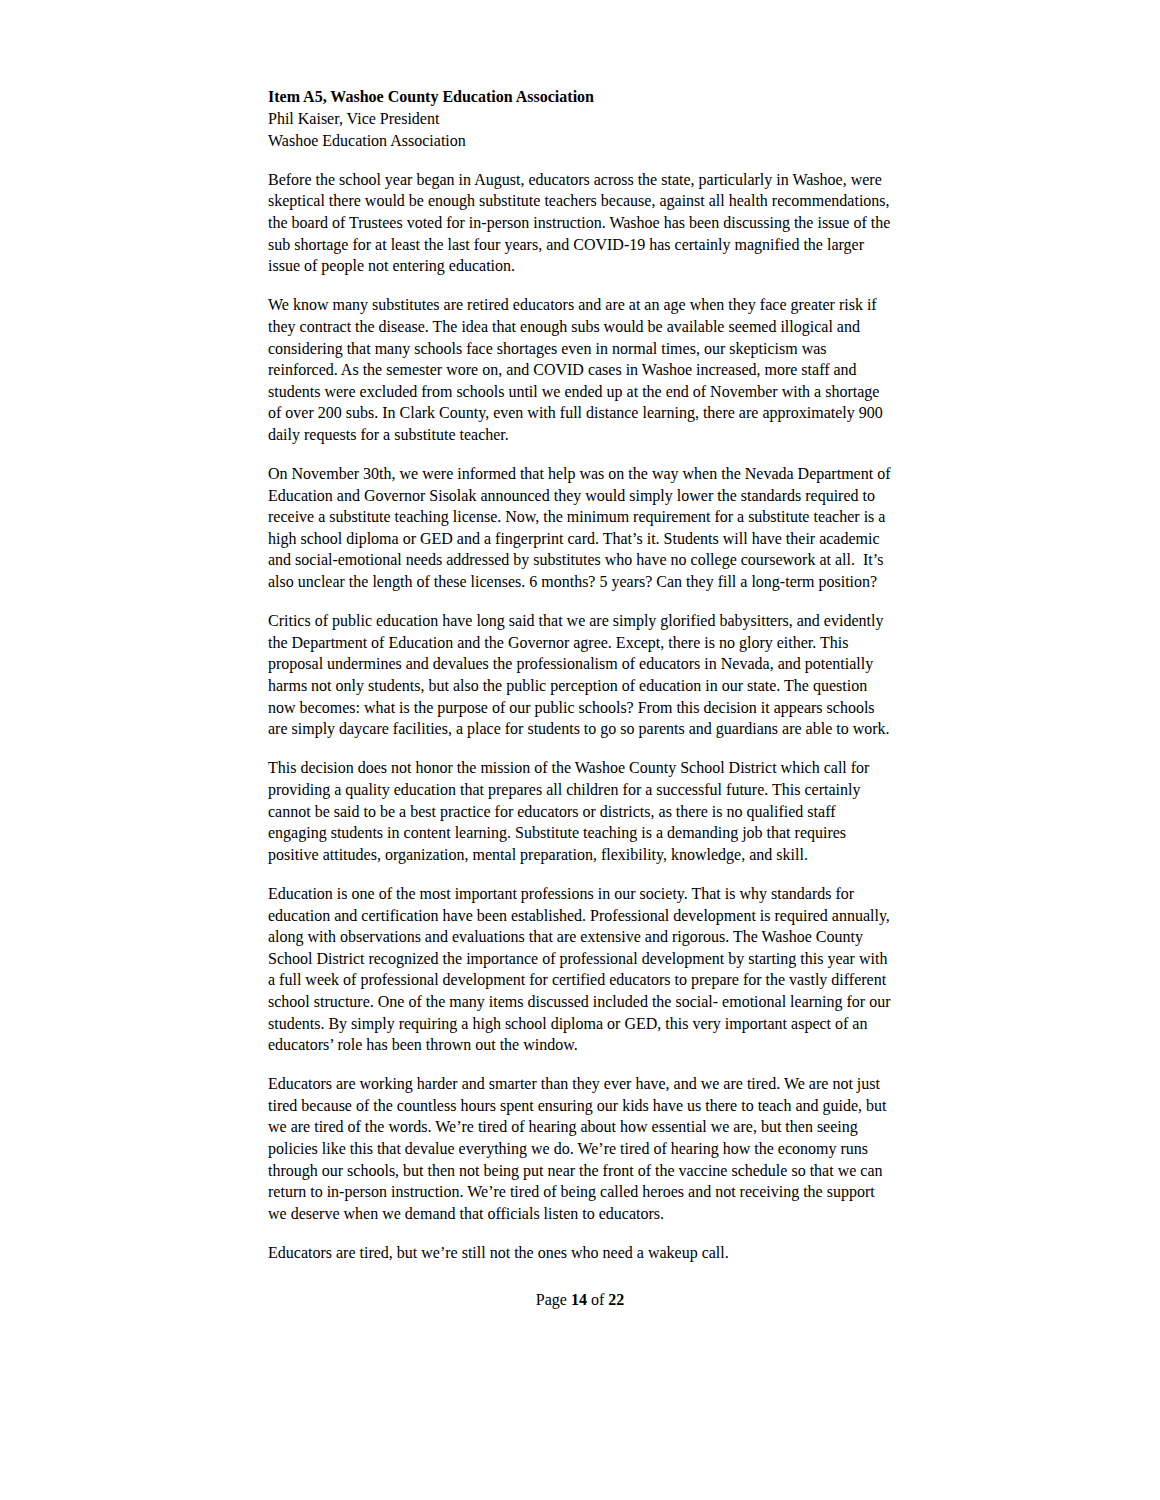Item A5, Washoe County Education Association
Phil Kaiser, Vice President
Washoe Education Association
Before the school year began in August, educators across the state, particularly in Washoe, were skeptical there would be enough substitute teachers because, against all health recommendations, the board of Trustees voted for in-person instruction. Washoe has been discussing the issue of the sub shortage for at least the last four years, and COVID-19 has certainly magnified the larger issue of people not entering education.
We know many substitutes are retired educators and are at an age when they face greater risk if they contract the disease. The idea that enough subs would be available seemed illogical and considering that many schools face shortages even in normal times, our skepticism was reinforced. As the semester wore on, and COVID cases in Washoe increased, more staff and students were excluded from schools until we ended up at the end of November with a shortage of over 200 subs. In Clark County, even with full distance learning, there are approximately 900 daily requests for a substitute teacher.
On November 30th, we were informed that help was on the way when the Nevada Department of Education and Governor Sisolak announced they would simply lower the standards required to receive a substitute teaching license. Now, the minimum requirement for a substitute teacher is a high school diploma or GED and a fingerprint card. That’s it. Students will have their academic and social-emotional needs addressed by substitutes who have no college coursework at all. It’s also unclear the length of these licenses. 6 months? 5 years? Can they fill a long-term position?
Critics of public education have long said that we are simply glorified babysitters, and evidently the Department of Education and the Governor agree. Except, there is no glory either. This proposal undermines and devalues the professionalism of educators in Nevada, and potentially harms not only students, but also the public perception of education in our state. The question now becomes: what is the purpose of our public schools? From this decision it appears schools are simply daycare facilities, a place for students to go so parents and guardians are able to work.
This decision does not honor the mission of the Washoe County School District which call for providing a quality education that prepares all children for a successful future. This certainly cannot be said to be a best practice for educators or districts, as there is no qualified staff engaging students in content learning. Substitute teaching is a demanding job that requires positive attitudes, organization, mental preparation, flexibility, knowledge, and skill.
Education is one of the most important professions in our society. That is why standards for education and certification have been established. Professional development is required annually, along with observations and evaluations that are extensive and rigorous. The Washoe County School District recognized the importance of professional development by starting this year with a full week of professional development for certified educators to prepare for the vastly different school structure. One of the many items discussed included the social- emotional learning for our students. By simply requiring a high school diploma or GED, this very important aspect of an educators’ role has been thrown out the window.
Educators are working harder and smarter than they ever have, and we are tired. We are not just tired because of the countless hours spent ensuring our kids have us there to teach and guide, but we are tired of the words. We’re tired of hearing about how essential we are, but then seeing policies like this that devalue everything we do. We’re tired of hearing how the economy runs through our schools, but then not being put near the front of the vaccine schedule so that we can return to in-person instruction. We’re tired of being called heroes and not receiving the support we deserve when we demand that officials listen to educators.
Educators are tired, but we’re still not the ones who need a wakeup call.
Page 14 of 22